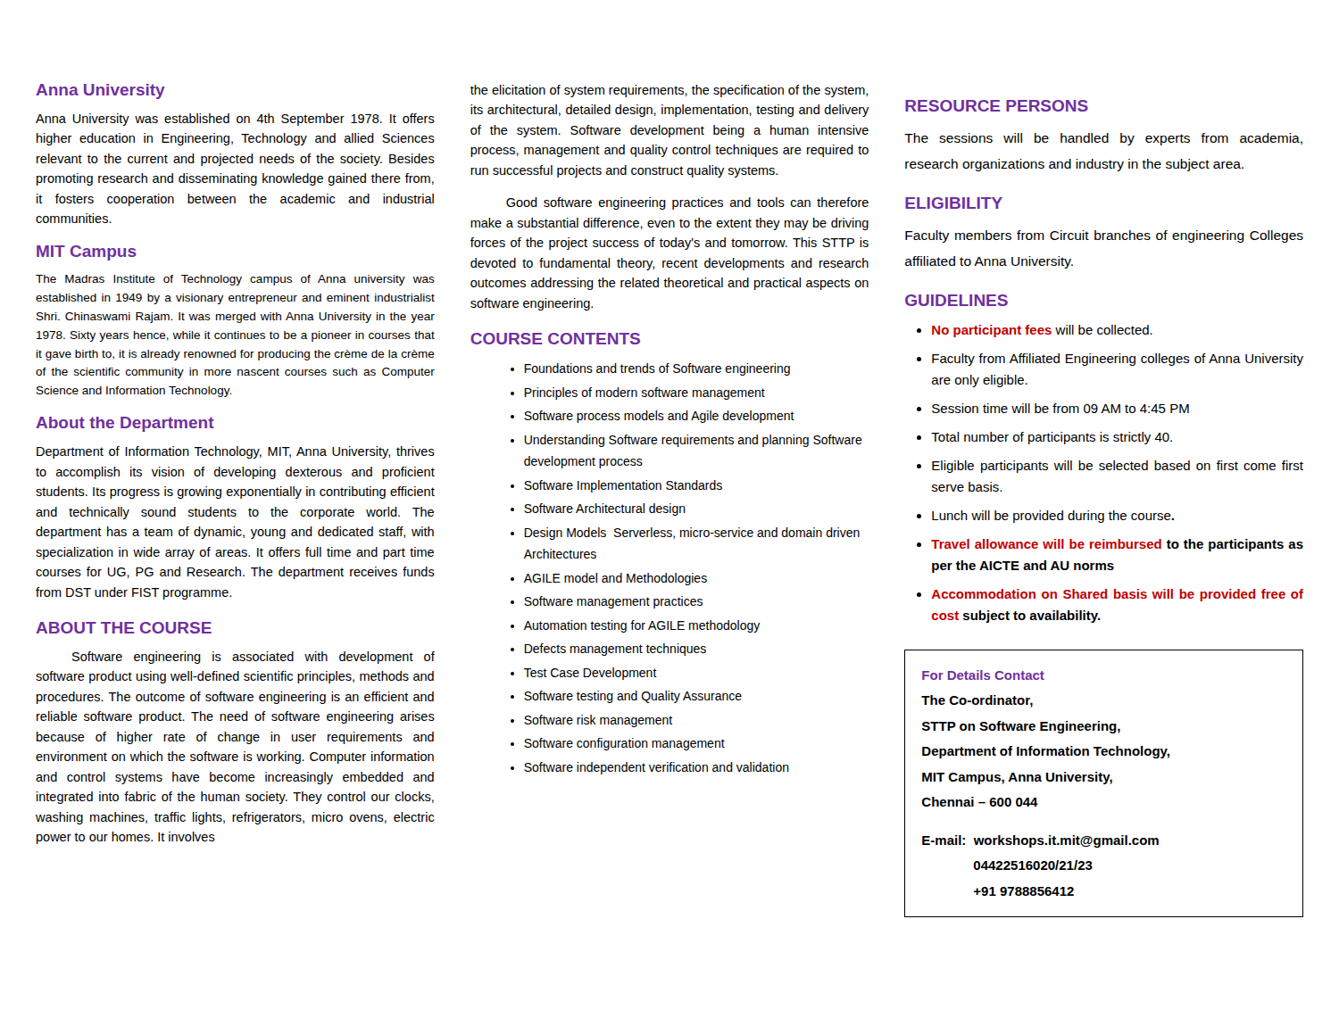Anna University
Anna University was established on 4th September 1978. It offers higher education in Engineering, Technology and allied Sciences relevant to the current and projected needs of the society. Besides promoting research and disseminating knowledge gained there from, it fosters cooperation between the academic and industrial communities.
MIT Campus
The Madras Institute of Technology campus of Anna university was established in 1949 by a visionary entrepreneur and eminent industrialist Shri. Chinaswami Rajam. It was merged with Anna University in the year 1978. Sixty years hence, while it continues to be a pioneer in courses that it gave birth to, it is already renowned for producing the crème de la crème of the scientific community in more nascent courses such as Computer Science and Information Technology.
About the Department
Department of Information Technology, MIT, Anna University, thrives to accomplish its vision of developing dexterous and proficient students. Its progress is growing exponentially in contributing efficient and technically sound students to the corporate world. The department has a team of dynamic, young and dedicated staff, with specialization in wide array of areas. It offers full time and part time courses for UG, PG and Research. The department receives funds from DST under FIST programme.
About the Course
Software engineering is associated with development of software product using well-defined scientific principles, methods and procedures. The outcome of software engineering is an efficient and reliable software product. The need of software engineering arises because of higher rate of change in user requirements and environment on which the software is working. Computer information and control systems have become increasingly embedded and integrated into fabric of the human society. They control our clocks, washing machines, traffic lights, refrigerators, micro ovens, electric power to our homes. It involves
the elicitation of system requirements, the specification of the system, its architectural, detailed design, implementation, testing and delivery of the system. Software development being a human intensive process, management and quality control techniques are required to run successful projects and construct quality systems.
Good software engineering practices and tools can therefore make a substantial difference, even to the extent they may be driving forces of the project success of today's and tomorrow. This STTP is devoted to fundamental theory, recent developments and research outcomes addressing the related theoretical and practical aspects on software engineering.
Course Contents
Foundations and trends of Software engineering
Principles of modern software management
Software process models and Agile development
Understanding Software requirements and planning Software development process
Software Implementation Standards
Software Architectural design
Design Models Serverless, micro-service and domain driven Architectures
AGILE model and Methodologies
Software management practices
Automation testing for AGILE methodology
Defects management techniques
Test Case Development
Software testing and Quality Assurance
Software risk management
Software configuration management
Software independent verification and validation
Resource Persons
The sessions will be handled by experts from academia, research organizations and industry in the subject area.
Eligibility
Faculty members from Circuit branches of engineering Colleges affiliated to Anna University.
Guidelines
No participant fees will be collected.
Faculty from Affiliated Engineering colleges of Anna University are only eligible.
Session time will be from 09 AM to 4:45 PM
Total number of participants is strictly 40.
Eligible participants will be selected based on first come first serve basis.
Lunch will be provided during the course.
Travel allowance will be reimbursed to the participants as per the AICTE and AU norms
Accommodation on Shared basis will be provided free of cost subject to availability.
For Details Contact
The Co-ordinator,
STTP on Software Engineering,
Department of Information Technology,
MIT Campus, Anna University,
Chennai – 600 044
E-mail: workshops.it.mit@gmail.com
04422516020/21/23
+91 9788856412